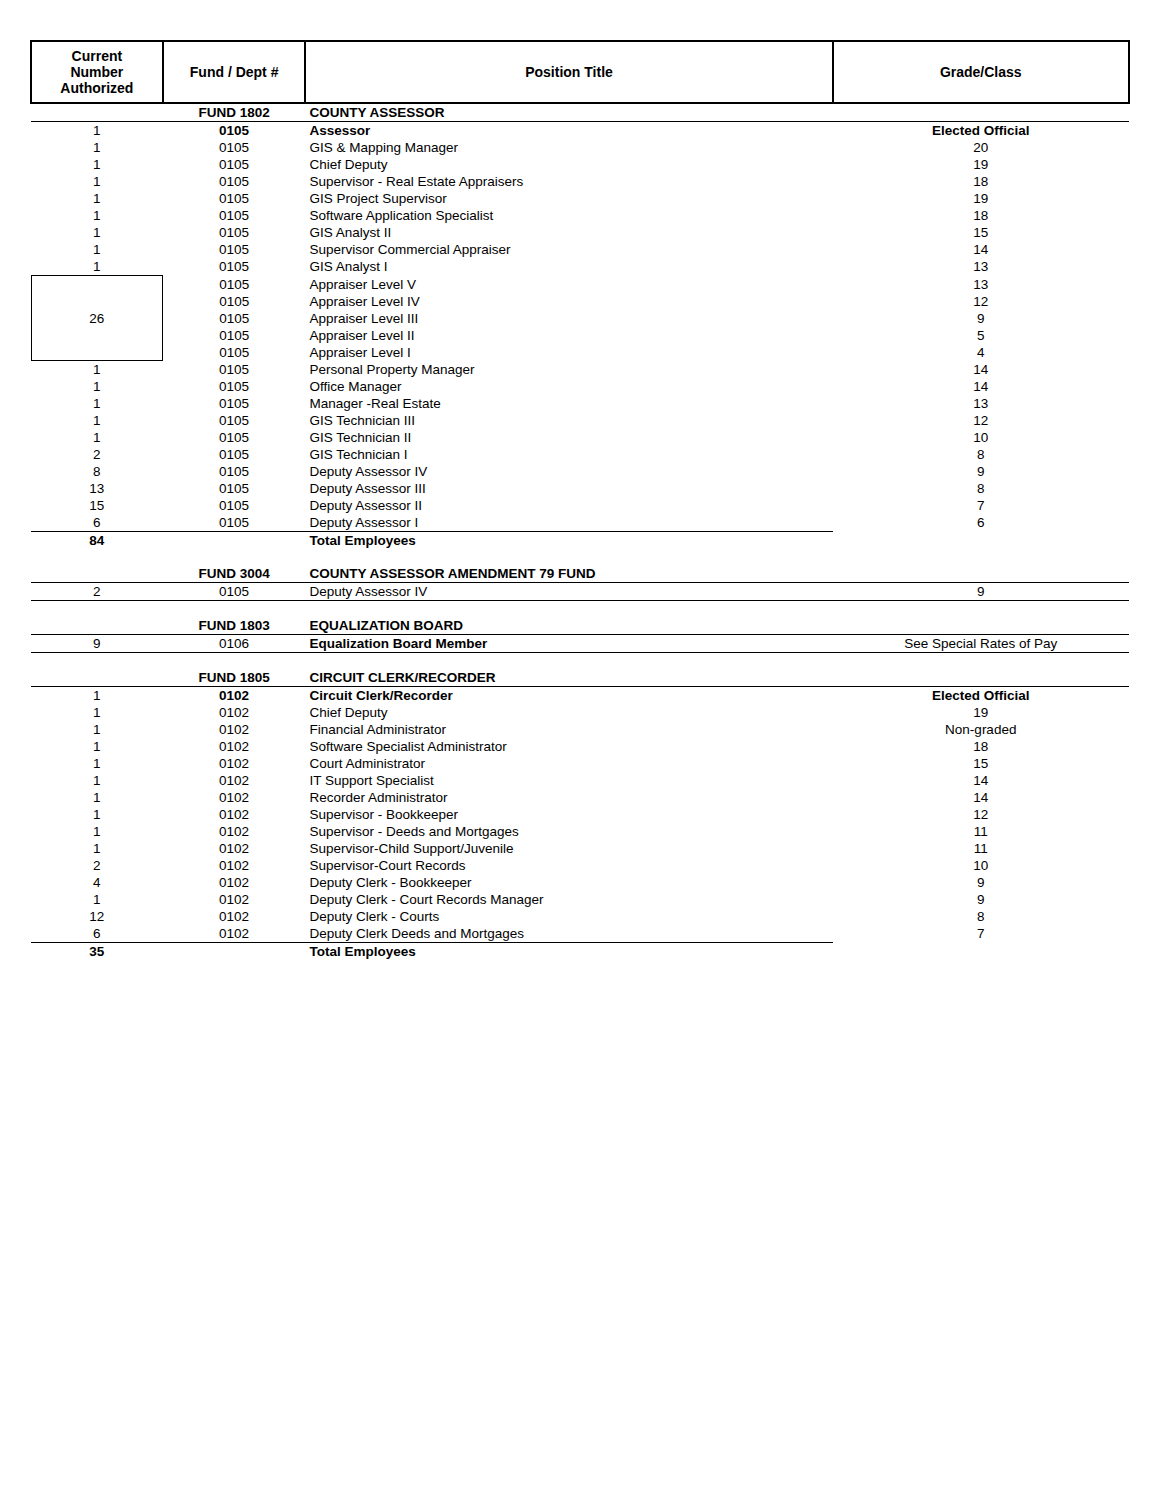| Current Number Authorized | Fund / Dept # | Position Title | Grade/Class |
| --- | --- | --- | --- |
| | FUND 1802 | COUNTY ASSESSOR | |
| 1 | 0105 | Assessor | Elected Official |
| 1 | 0105 | GIS & Mapping Manager | 20 |
| 1 | 0105 | Chief Deputy | 19 |
| 1 | 0105 | Supervisor - Real Estate Appraisers | 18 |
| 1 | 0105 | GIS Project Supervisor | 19 |
| 1 | 0105 | Software Application Specialist | 18 |
| 1 | 0105 | GIS Analyst II | 15 |
| 1 | 0105 | Supervisor Commercial Appraiser | 14 |
| 1 | 0105 | GIS Analyst I | 13 |
| 26 | 0105 | Appraiser Level V | 13 |
| 0105 | Appraiser Level IV | 12 |
| 0105 | Appraiser Level III | 9 |
| 0105 | Appraiser Level II | 5 |
| 0105 | Appraiser Level I | 4 |
| 1 | 0105 | Personal Property Manager | 14 |
| 1 | 0105 | Office Manager | 14 |
| 1 | 0105 | Manager -Real Estate | 13 |
| 1 | 0105 | GIS Technician III | 12 |
| 1 | 0105 | GIS Technician II | 10 |
| 2 | 0105 | GIS Technician I | 8 |
| 8 | 0105 | Deputy Assessor IV | 9 |
| 13 | 0105 | Deputy Assessor III | 8 |
| 15 | 0105 | Deputy Assessor II | 7 |
| 6 | 0105 | Deputy Assessor I | 6 |
| 84 | | Total Employees | |
| | FUND 3004 | COUNTY ASSESSOR AMENDMENT 79 FUND | |
| 2 | 0105 | Deputy Assessor IV | 9 |
| | FUND 1803 | EQUALIZATION BOARD | |
| 9 | 0106 | Equalization Board Member | See Special Rates of Pay |
| | FUND 1805 | CIRCUIT CLERK/RECORDER | |
| 1 | 0102 | Circuit Clerk/Recorder | Elected Official |
| 1 | 0102 | Chief Deputy | 19 |
| 1 | 0102 | Financial Administrator | Non-graded |
| 1 | 0102 | Software Specialist Administrator | 18 |
| 1 | 0102 | Court Administrator | 15 |
| 1 | 0102 | IT Support Specialist | 14 |
| 1 | 0102 | Recorder Administrator | 14 |
| 1 | 0102 | Supervisor - Bookkeeper | 12 |
| 1 | 0102 | Supervisor - Deeds and Mortgages | 11 |
| 1 | 0102 | Supervisor-Child Support/Juvenile | 11 |
| 2 | 0102 | Supervisor-Court Records | 10 |
| 4 | 0102 | Deputy Clerk - Bookkeeper | 9 |
| 1 | 0102 | Deputy Clerk - Court Records Manager | 9 |
| 12 | 0102 | Deputy Clerk - Courts | 8 |
| 6 | 0102 | Deputy Clerk Deeds and Mortgages | 7 |
| 35 | | Total Employees | |